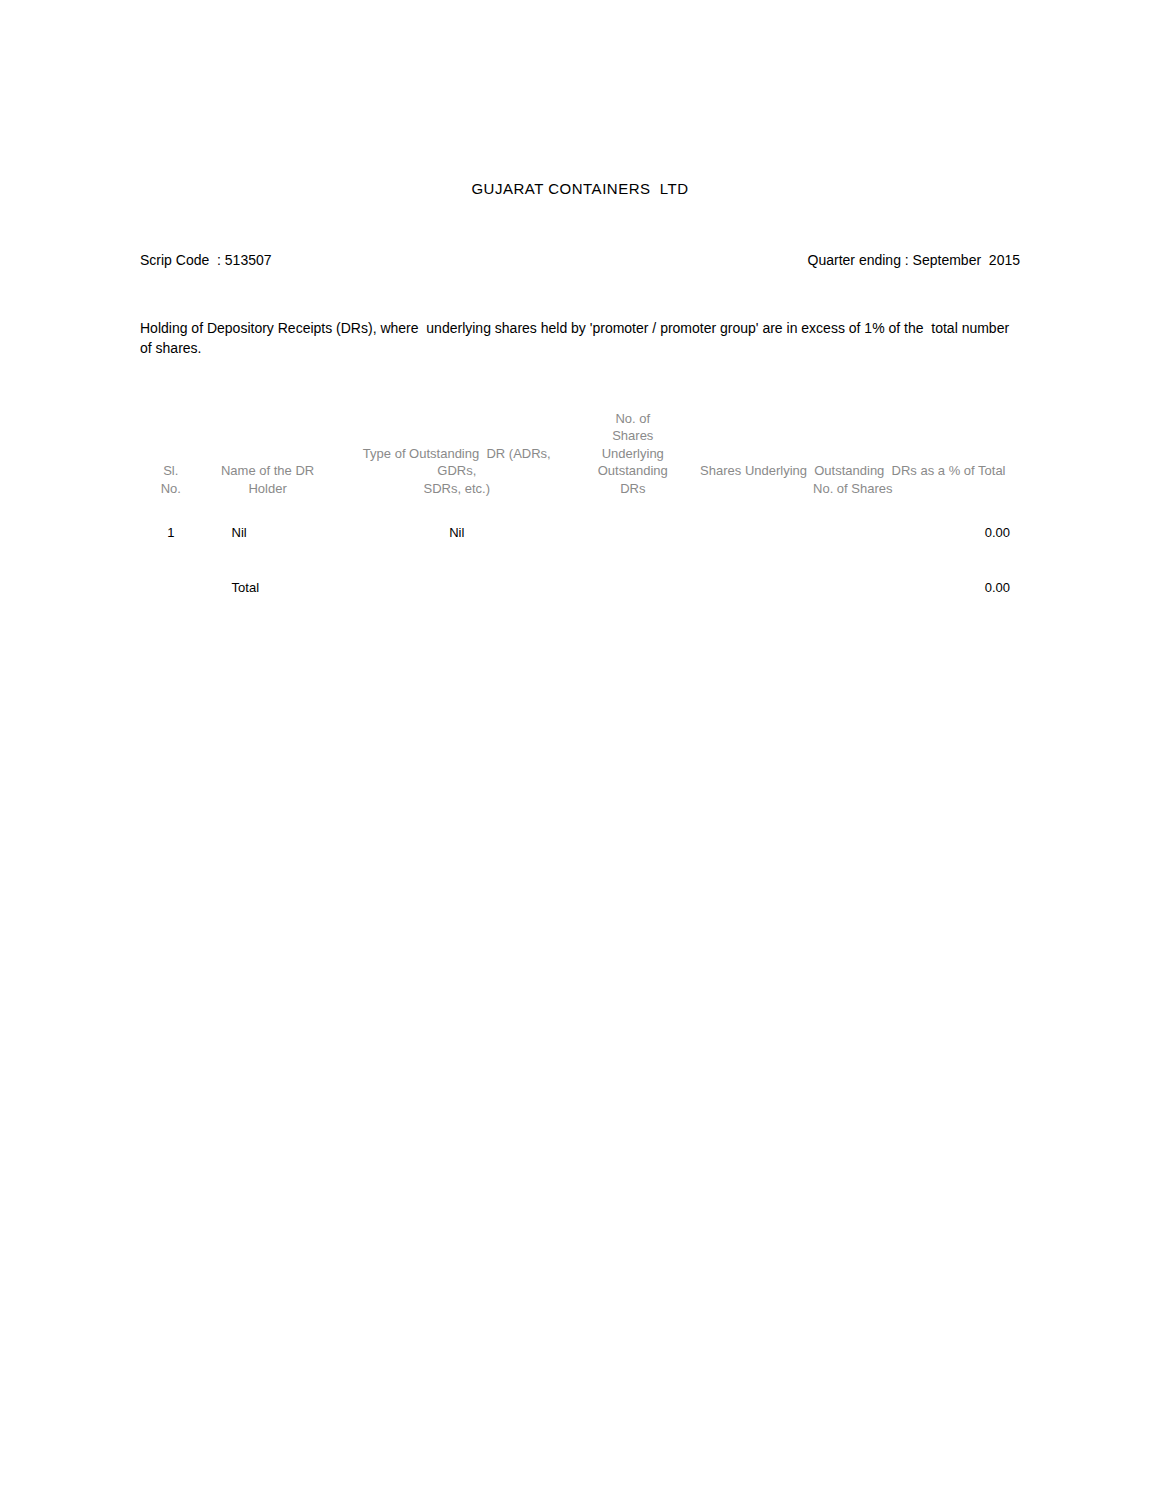GUJARAT CONTAINERS LTD
Scrip Code : 513507
Quarter ending : September 2015
Holding of Depository Receipts (DRs), where underlying shares held by 'promoter / promoter group' are in excess of 1% of the total number of shares.
| Sl. No. | Name of the DR Holder | Type of Outstanding DR (ADRs, GDRs, SDRs, etc.) | No. of Shares Underlying Outstanding DRs | Shares Underlying Outstanding DRs as a % of Total No. of Shares |
| --- | --- | --- | --- | --- |
| 1 | Nil | Nil | | 0.00 |
| | Total | | | 0.00 |